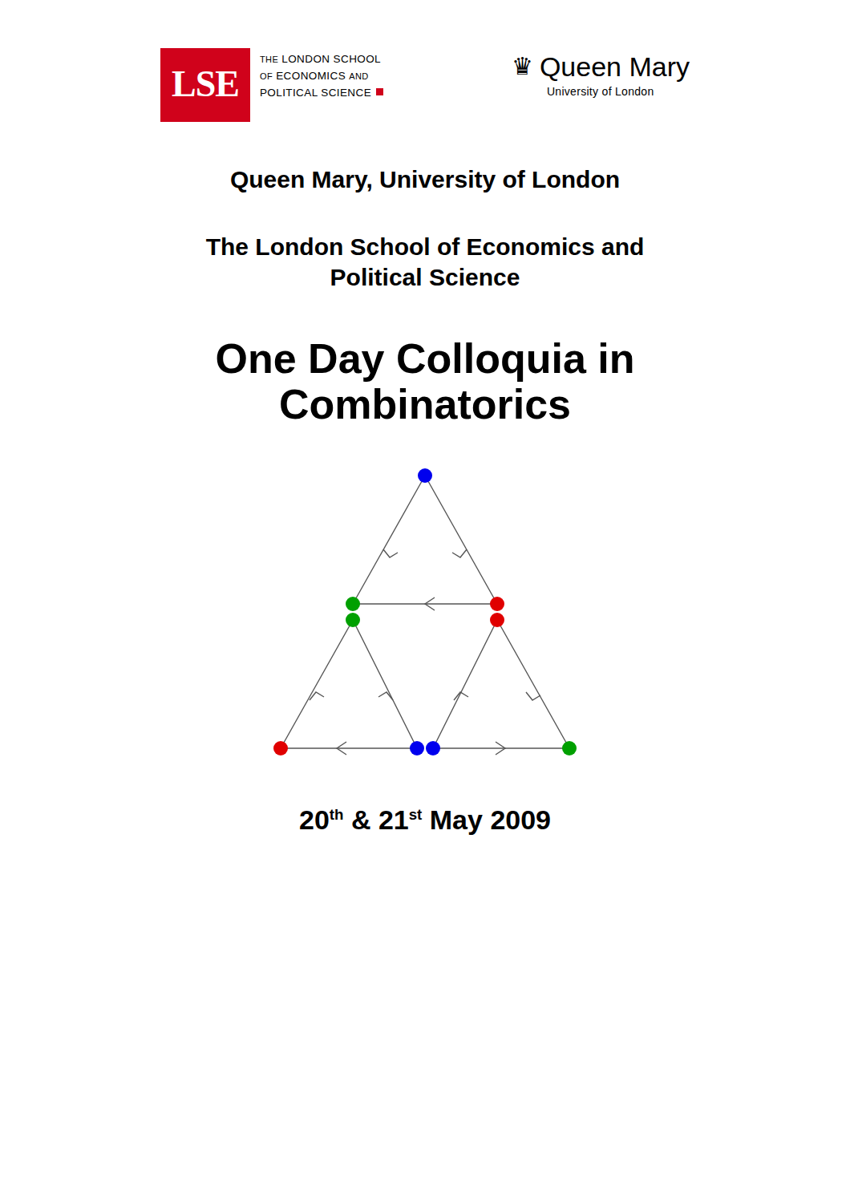LSE
THE LONDON SCHOOL OF ECONOMICS AND POLITICAL SCIENCE
♛ Queen Mary
University of London
Queen Mary, University of London
The London School of Economics and
Political Science
One Day Colloquia in
Combinatorics
20th & 21st May 2009